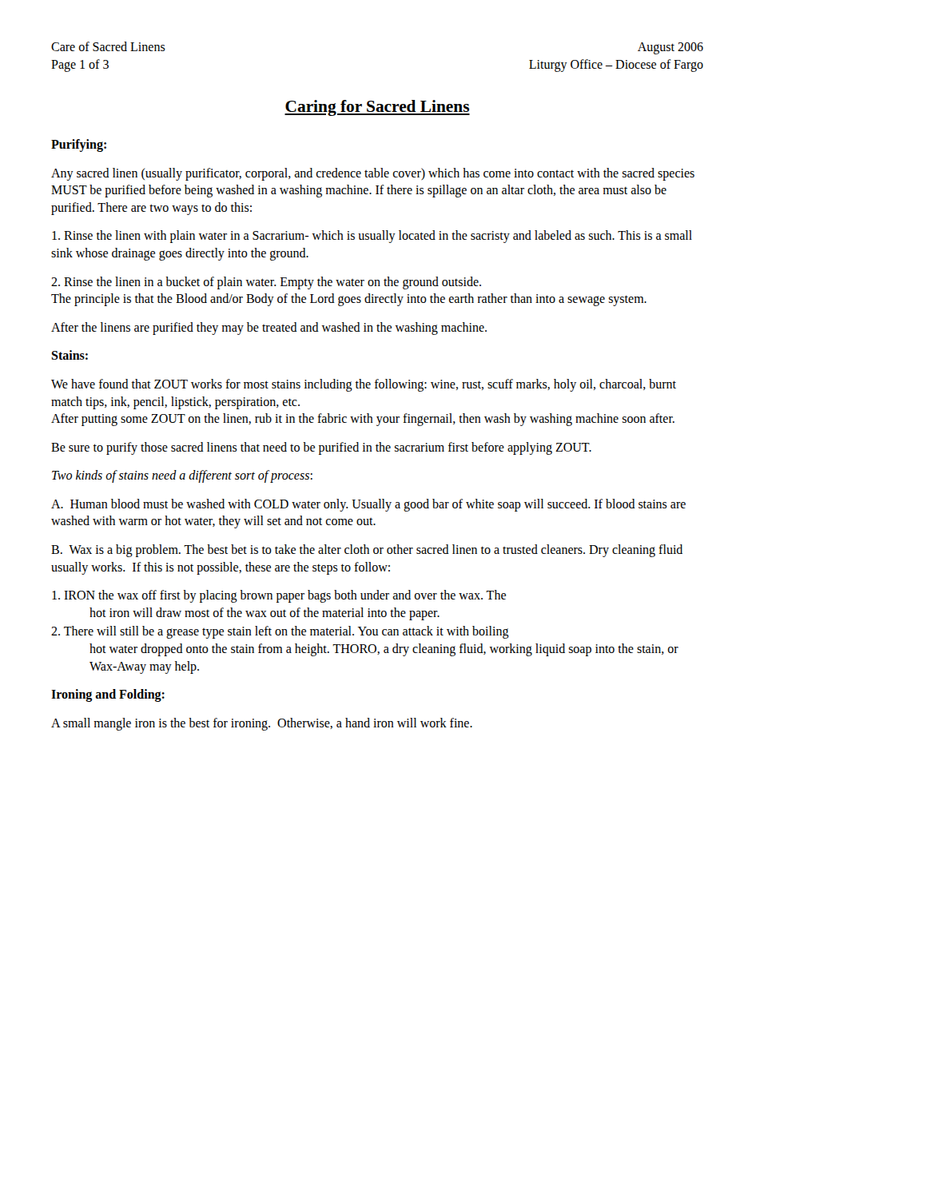| Care of Sacred Linens | August 2006 |
| Page 1 of 3 | Liturgy Office – Diocese of Fargo |
Caring for Sacred Linens
Purifying:
Any sacred linen (usually purificator, corporal, and credence table cover) which has come into contact with the sacred species MUST be purified before being washed in a washing machine. If there is spillage on an altar cloth, the area must also be purified. There are two ways to do this:
1. Rinse the linen with plain water in a Sacrarium- which is usually located in the sacristy and labeled as such. This is a small sink whose drainage goes directly into the ground.
2. Rinse the linen in a bucket of plain water. Empty the water on the ground outside.
The principle is that the Blood and/or Body of the Lord goes directly into the earth rather than into a sewage system.
After the linens are purified they may be treated and washed in the washing machine.
Stains:
We have found that ZOUT works for most stains including the following: wine, rust, scuff marks, holy oil, charcoal, burnt match tips, ink, pencil, lipstick, perspiration, etc.
After putting some ZOUT on the linen, rub it in the fabric with your fingernail, then wash by washing machine soon after.
Be sure to purify those sacred linens that need to be purified in the sacrarium first before applying ZOUT.
Two kinds of stains need a different sort of process:
A. Human blood must be washed with COLD water only. Usually a good bar of white soap will succeed. If blood stains are washed with warm or hot water, they will set and not come out.
B. Wax is a big problem. The best bet is to take the alter cloth or other sacred linen to a trusted cleaners. Dry cleaning fluid usually works. If this is not possible, these are the steps to follow:
1. IRON the wax off first by placing brown paper bags both under and over the wax. The hot iron will draw most of the wax out of the material into the paper.
2. There will still be a grease type stain left on the material. You can attack it with boiling hot water dropped onto the stain from a height. THORO, a dry cleaning fluid, working liquid soap into the stain, or Wax-Away may help.
Ironing and Folding:
A small mangle iron is the best for ironing. Otherwise, a hand iron will work fine.